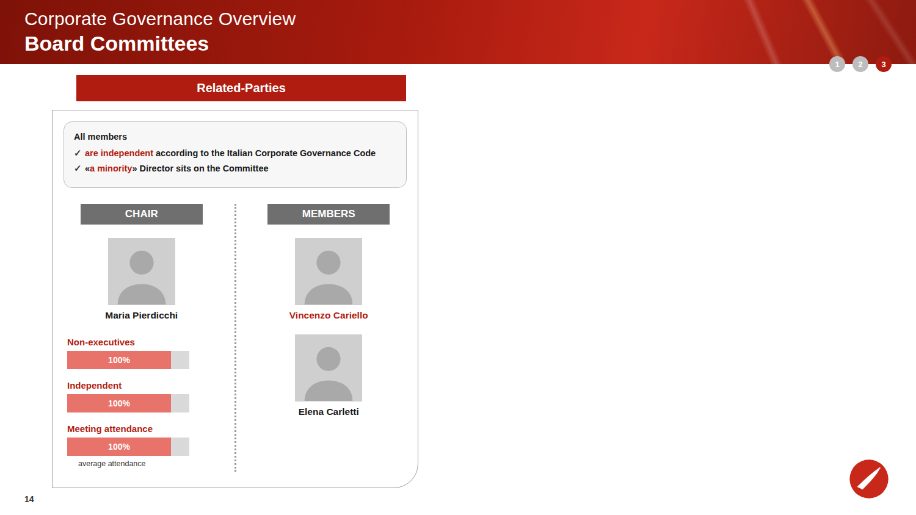Corporate Governance Overview
Board Committees
1
2
3
Related-Parties
All members
are independent according to the Italian Corporate Governance Code
«a minority» Director sits on the Committee
CHAIR
Maria Pierdicchi
Non-executives
100%
Independent
100%
Meeting attendance
100%
average attendance
MEMBERS
Vincenzo Cariello
Elena Carletti
14